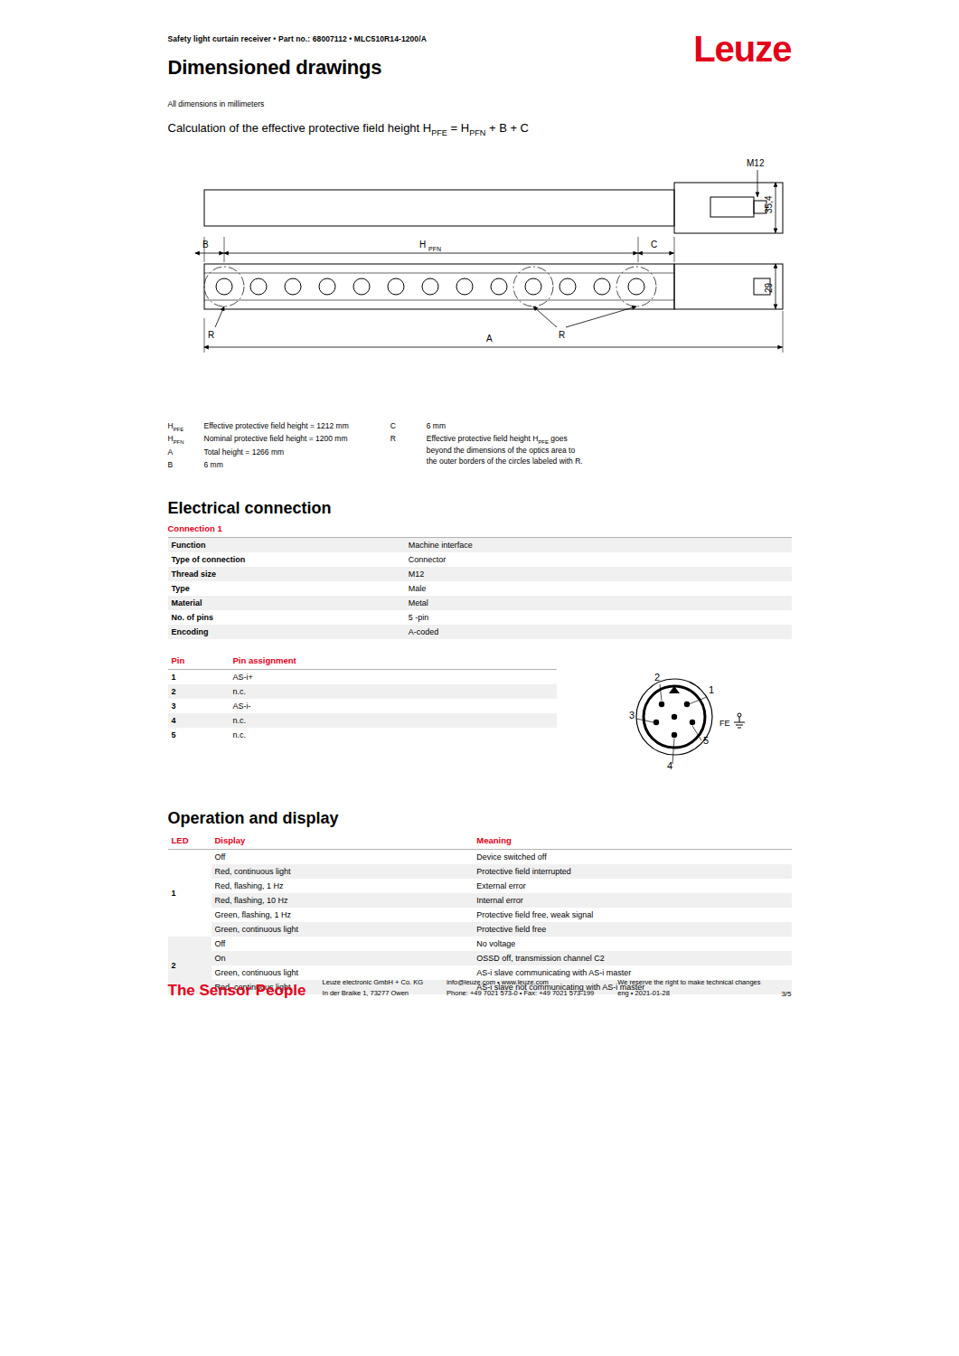Leuze
Safety light curtain receiver • Part no.: 68007112 • MLC510R14-1200/A
Dimensioned drawings
All dimensions in millimeters
Calculation of the effective protective field height HPFE = HPFN + B + C
M12 35,4 B H PFN C 29 R R A
| H PFE | Effective protective field height = 1212 mm |
| H PFN | Nominal protective field height = 1200 mm |
| A | Total height = 1266 mm |
| B | 6 mm |
| C | 6 mm |
| R | Effective protective field height H PFE goes beyond the dimensions of the optics area to the outer borders of the circles labeled with R. |
Electrical connection
Connection 1
| Function | Machine interface |
| Type of connection | Connector |
| Thread size | M12 |
| Type | Male |
| Material | Metal |
| No. of pins | 5 -pin |
| Encoding | A-coded |
| Pin | Pin assignment |
| --- | --- |
| 1 | AS-i+ |
| 2 | n.c. |
| 3 | AS-i- |
| 4 | n.c. |
| 5 | n.c. |
2 1 3 5 4 FE
Operation and display
| LED | Display | Meaning |
| --- | --- | --- |
| 1 | Off | Device switched off |
| Red, continuous light | Protective field interrupted |
| Red, flashing, 1 Hz | External error |
| Red, flashing, 10 Hz | Internal error |
| Green, flashing, 1 Hz | Protective field free, weak signal |
| Green, continuous light | Protective field free |
| 2 | Off | No voltage |
| On | OSSD off, transmission channel C2 |
| Green, continuous light | AS-i slave communicating with AS-i master |
| Red, continuous light | AS-i slave not communicating with AS-i master |
The Sensor People
Leuze electronic GmbH + Co. KG
In der Braike 1, 73277 Owen
info@leuze.com • www.leuze.com
Phone: +49 7021 573-0 • Fax: +49 7021 573-199
We reserve the right to make technical changes
eng • 2021-01-28
3/5